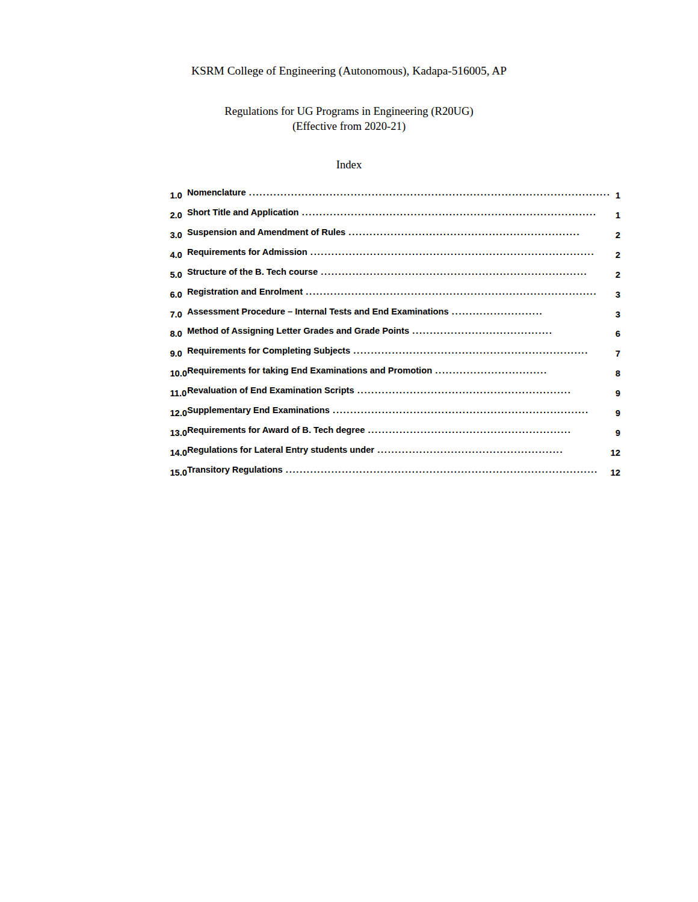KSRM College of Engineering (Autonomous), Kadapa-516005, AP
Regulations for UG Programs in Engineering (R20UG) (Effective from 2020-21)
Index
| 1.0 | Nomenclature ....................................................................................................... | 1 |
| 2.0 | Short Title and Application .................................................................................... | 1 |
| 3.0 | Suspension and Amendment of Rules .................................................................. | 2 |
| 4.0 | Requirements for Admission ................................................................................. | 2 |
| 5.0 | Structure of the B. Tech course ............................................................................ | 2 |
| 6.0 | Registration and Enrolment ................................................................................... | 3 |
| 7.0 | Assessment Procedure – Internal Tests and End Examinations .......................... | 3 |
| 8.0 | Method of Assigning Letter Grades and Grade Points ........................................ | 6 |
| 9.0 | Requirements for Completing Subjects ................................................................... | 7 |
| 10.0 | Requirements for taking End Examinations and Promotion ................................ | 8 |
| 11.0 | Revaluation of End Examination Scripts ............................................................. | 9 |
| 12.0 | Supplementary End Examinations ......................................................................... | 9 |
| 13.0 | Requirements for Award of B. Tech degree .......................................................... | 9 |
| 14.0 | Regulations for Lateral Entry students under ..................................................... | 12 |
| 15.0 | Transitory Regulations ......................................................................................... | 12 |